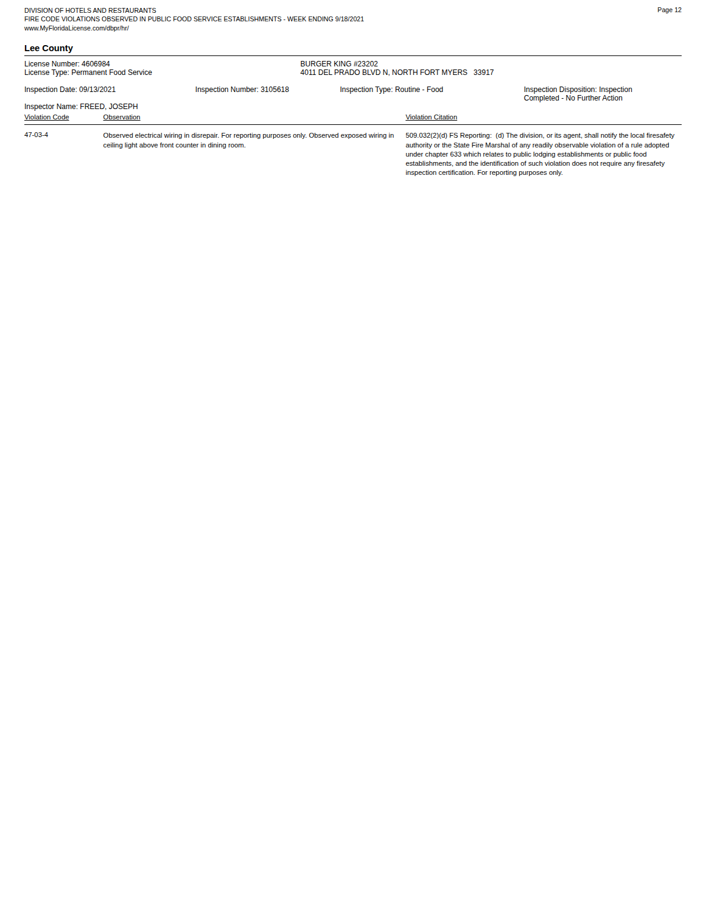Page 12
DIVISION OF HOTELS AND RESTAURANTS
FIRE CODE VIOLATIONS OBSERVED IN PUBLIC FOOD SERVICE ESTABLISHMENTS - WEEK ENDING 9/18/2021
www.MyFloridaLicense.com/dbpr/hr/
Lee County
| License Number: 4606984 | BURGER KING #23202 |
| License Type: Permanent Food Service | 4011 DEL PRADO BLVD N, NORTH FORT MYERS 33917 |
| Inspection Date: 09/13/2021 | Inspection Number: 3105618 | Inspection Type: Routine - Food | Inspection Disposition: Inspection Completed - No Further Action |
| Inspector Name: FREED, JOSEPH | |
| Violation Code | Observation | Violation Citation |
| 47-03-4 | Observed electrical wiring in disrepair. For reporting purposes only. Observed exposed wiring in ceiling light above front counter in dining room. | 509.032(2)(d) FS Reporting: (d) The division, or its agent, shall notify the local firesafety authority or the State Fire Marshal of any readily observable violation of a rule adopted under chapter 633 which relates to public lodging establishments or public food establishments, and the identification of such violation does not require any firesafety inspection certification. For reporting purposes only. |